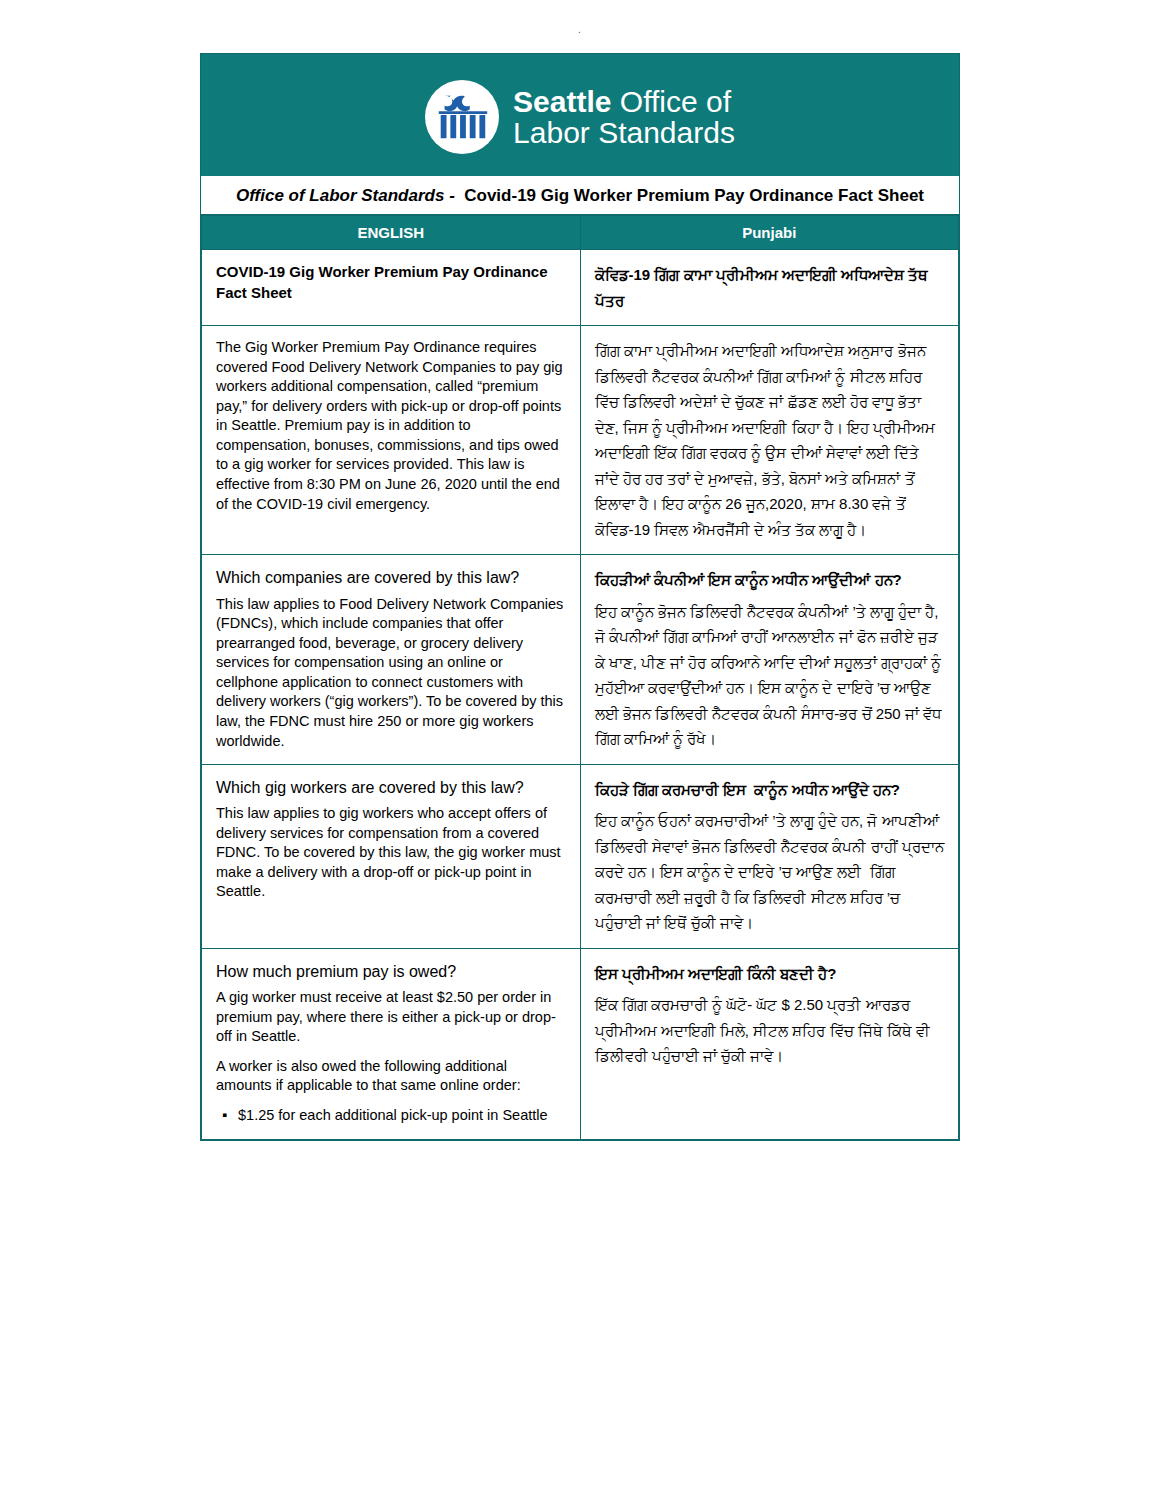.
Seattle Office of
Labor Standards
Office of Labor Standards - Covid-19 Gig Worker Premium Pay Ordinance Fact Sheet
| ENGLISH | Punjabi |
| --- | --- |
| COVID-19 Gig Worker Premium Pay Ordinance Fact Sheet | ਕੋਵਿਡ-19 ਗਿੱਗ ਕਾਮਾ ਪ੍ਰੀਮੀਅਮ ਅਦਾਇਗੀ ਅਧਿਆਦੇਸ਼ ਤੱਥ ਪੱਤਰ |
| The Gig Worker Premium Pay Ordinance requires covered Food Delivery Network Companies to pay gig workers additional compensation, called “premium pay,” for delivery orders with pick-up or drop-off points in Seattle. Premium pay is in addition to compensation, bonuses, commissions, and tips owed to a gig worker for services provided. This law is effective from 8:30 PM on June 26, 2020 until the end of the COVID-19 civil emergency. | ਗਿੱਗ ਕਾਮਾ ਪ੍ਰੀਮੀਅਮ ਅਦਾਇਗੀ ਅਧਿਆਦੇਸ਼ ਅਨੁਸਾਰ ਭੋਜਨ ਡਿਲਿਵਰੀ ਨੈੱਟਵਰਕ ਕੰਪਨੀਆਂ ਗਿੱਗ ਕਾਮਿਆਂ ਨੂੰ ਸੀਟਲ ਸ਼ਹਿਰ ਵਿੱਚ ਡਿਲਿਵਰੀ ਅਦੇਸ਼ਾਂ ਦੇ ਚੁੱਕਣ ਜਾਂ ਛੱਡਣ ਲਈ ਹੋਰ ਵਾਧੂ ਭੱਤਾ ਦੇਣ, ਜਿਸ ਨੂੰ ਪ੍ਰੀਮੀਅਮ ਅਦਾਇਗੀ ਕਿਹਾ ਹੈ। ਇਹ ਪ੍ਰੀਮੀਅਮ ਅਦਾਇਗੀ ਇੱਕ ਗਿੱਗ ਵਰਕਰ ਨੂੰ ਉਸ ਦੀਆਂ ਸੇਵਾਵਾਂ ਲਈ ਦਿੱਤੇ ਜਾਂਦੇ ਹੋਰ ਹਰ ਤਰਾਂ ਦੇ ਮੁਆਵਜ਼ੇ, ਭੱਤੇ, ਬੋਨਸਾਂ ਅਤੇ ਕਮਿਸ਼ਨਾਂ ਤੋਂ ਇਲਾਵਾ ਹੈ। ਇਹ ਕਾਨੂੰਨ 26 ਜੂਨ,2020, ਸ਼ਾਮ 8.30 ਵਜੇ ਤੋਂ ਕੋਵਿਡ-19 ਸਿਵਲ ਐਮਰਜੈਂਸੀ ਦੇ ਅੰਤ ਤੱਕ ਲਾਗੂ ਹੈ। |
| Which companies are covered by this law? This law applies to Food Delivery Network Companies (FDNCs), which include companies that offer prearranged food, beverage, or grocery delivery services for compensation using an online or cellphone application to connect customers with delivery workers (“gig workers”). To be covered by this law, the FDNC must hire 250 or more gig workers worldwide. | ਕਿਹੜੀਆਂ ਕੰਪਨੀਆਂ ਇਸ ਕਾਨੂੰਨ ਅਧੀਨ ਆਉਂਦੀਆਂ ਹਨ? ਇਹ ਕਾਨੂੰਨ ਭੋਜਨ ਡਿਲਿਵਰੀ ਨੈੱਟਵਰਕ ਕੰਪਨੀਆਂ ’ਤੇ ਲਾਗੂ ਹੁੰਦਾ ਹੈ, ਜੋ ਕੰਪਨੀਆਂ ਗਿੱਗ ਕਾਮਿਆਂ ਰਾਹੀਂ ਆਨਲਾਈਨ ਜਾਂ ਫੋਨ ਜ਼ਰੀਏ ਜੁੜ ਕੇ ਖਾਣ, ਪੀਣ ਜਾਂ ਹੋਰ ਕਰਿਆਨੇ ਆਦਿ ਦੀਆਂ ਸਹੂਲਤਾਂ ਗ੍ਰਾਹਕਾਂ ਨੂੰ ਮੁਹੱਈਆ ਕਰਵਾਉਂਦੀਆਂ ਹਨ। ਇਸ ਕਾਨੂੰਨ ਦੇ ਦਾਇਰੇ ’ਚ ਆਉਣ ਲਈ ਭੋਜਨ ਡਿਲਿਵਰੀ ਨੈੱਟਵਰਕ ਕੰਪਨੀ ਸੰਸਾਰ-ਭਰ ਚੋਂ 250 ਜਾਂ ਵੱਧ ਗਿੱਗ ਕਾਮਿਆਂ ਨੂੰ ਰੱਖੇ। |
| Which gig workers are covered by this law? This law applies to gig workers who accept offers of delivery services for compensation from a covered FDNC. To be covered by this law, the gig worker must make a delivery with a drop-off or pick-up point in Seattle. | ਕਿਹੜੇ ਗਿੱਗ ਕਰਮਚਾਰੀ ਇਸ ਕਾਨੂੰਨ ਅਧੀਨ ਆਉਂਦੇ ਹਨ? ਇਹ ਕਾਨੂੰਨ ਓਹਨਾਂ ਕਰਮਚਾਰੀਆਂ ’ਤੇ ਲਾਗੂ ਹੁੰਦੇ ਹਨ, ਜੋ ਆਪਣੀਆਂ ਡਿਲਿਵਰੀ ਸੇਵਾਵਾਂ ਭੋਜਨ ਡਿਲਿਵਰੀ ਨੈੱਟਵਰਕ ਕੰਪਨੀ ਰਾਹੀਂ ਪ੍ਰਦਾਨ ਕਰਦੇ ਹਨ। ਇਸ ਕਾਨੂੰਨ ਦੇ ਦਾਇਰੇ ’ਚ ਆਉਣ ਲਈ ਗਿੱਗ ਕਰਮਚਾਰੀ ਲਈ ਜ਼ਰੂਰੀ ਹੈ ਕਿ ਡਿਲਿਵਰੀ ਸੀਟਲ ਸ਼ਹਿਰ ’ਚ ਪਹੁੰਚਾਈ ਜਾਂ ਇਥੋਂ ਚੁੱਕੀ ਜਾਵੇ। |
| How much premium pay is owed? A gig worker must receive at least $2.50 per order in premium pay, where there is either a pick-up or drop-off in Seattle. A worker is also owed the following additional amounts if applicable to that same online order: $1.25 for each additional pick-up point in Seattle | ਇਸ ਪ੍ਰੀਮੀਅਮ ਅਦਾਇਗੀ ਕਿੰਨੀ ਬਣਦੀ ਹੈ? ਇੱਕ ਗਿੱਗ ਕਰਮਚਾਰੀ ਨੂੰ ਘੱਟੋ- ਘੱਟ $ 2.50 ਪ੍ਰਤੀ ਆਰਡਰ ਪ੍ਰੀਮੀਅਮ ਅਦਾਇਗੀ ਮਿਲੇ, ਸੀਟਲ ਸ਼ਹਿਰ ਵਿੱਚ ਜਿੱਥੇ ਕਿੱਥੇ ਵੀ ਡਿਲੀਵਰੀ ਪਹੁੰਚਾਈ ਜਾਂ ਚੁੱਕੀ ਜਾਵੇ। |